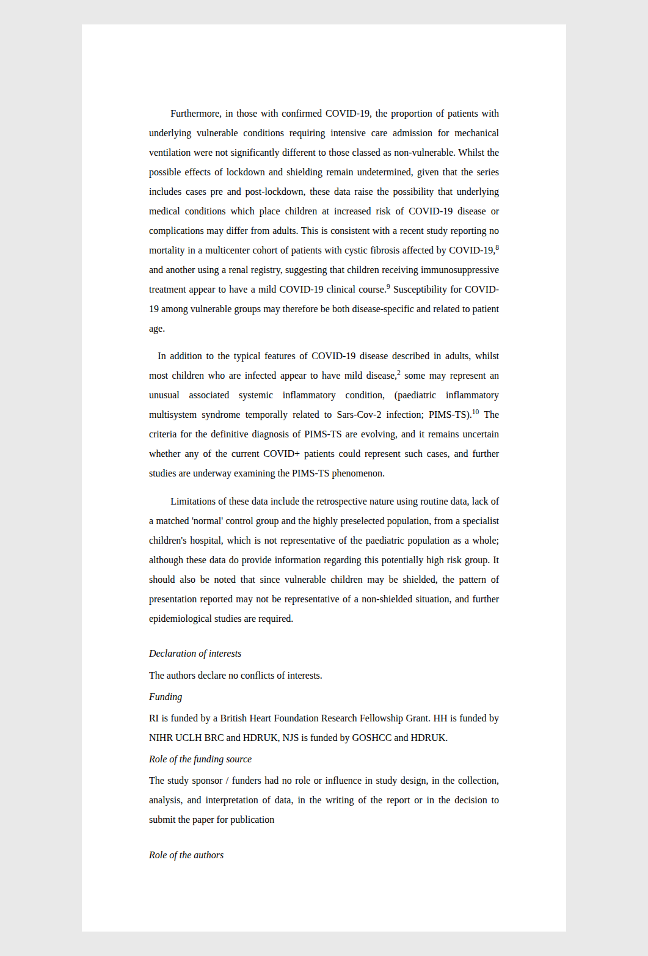Furthermore, in those with confirmed COVID-19, the proportion of patients with underlying vulnerable conditions requiring intensive care admission for mechanical ventilation were not significantly different to those classed as non-vulnerable. Whilst the possible effects of lockdown and shielding remain undetermined, given that the series includes cases pre and post-lockdown, these data raise the possibility that underlying medical conditions which place children at increased risk of COVID-19 disease or complications may differ from adults. This is consistent with a recent study reporting no mortality in a multicenter cohort of patients with cystic fibrosis affected by COVID-19,8 and another using a renal registry, suggesting that children receiving immunosuppressive treatment appear to have a mild COVID-19 clinical course.9 Susceptibility for COVID-19 among vulnerable groups may therefore be both disease-specific and related to patient age.
In addition to the typical features of COVID-19 disease described in adults, whilst most children who are infected appear to have mild disease,2 some may represent an unusual associated systemic inflammatory condition, (paediatric inflammatory multisystem syndrome temporally related to Sars-Cov-2 infection; PIMS-TS).10 The criteria for the definitive diagnosis of PIMS-TS are evolving, and it remains uncertain whether any of the current COVID+ patients could represent such cases, and further studies are underway examining the PIMS-TS phenomenon.
Limitations of these data include the retrospective nature using routine data, lack of a matched 'normal' control group and the highly preselected population, from a specialist children's hospital, which is not representative of the paediatric population as a whole; although these data do provide information regarding this potentially high risk group. It should also be noted that since vulnerable children may be shielded, the pattern of presentation reported may not be representative of a non-shielded situation, and further epidemiological studies are required.
Declaration of interests
The authors declare no conflicts of interests.
Funding
RI is funded by a British Heart Foundation Research Fellowship Grant. HH is funded by NIHR UCLH BRC and HDRUK, NJS is funded by GOSHCC and HDRUK.
Role of the funding source
The study sponsor / funders had no role or influence in study design, in the collection, analysis, and interpretation of data, in the writing of the report or in the decision to submit the paper for publication
Role of the authors